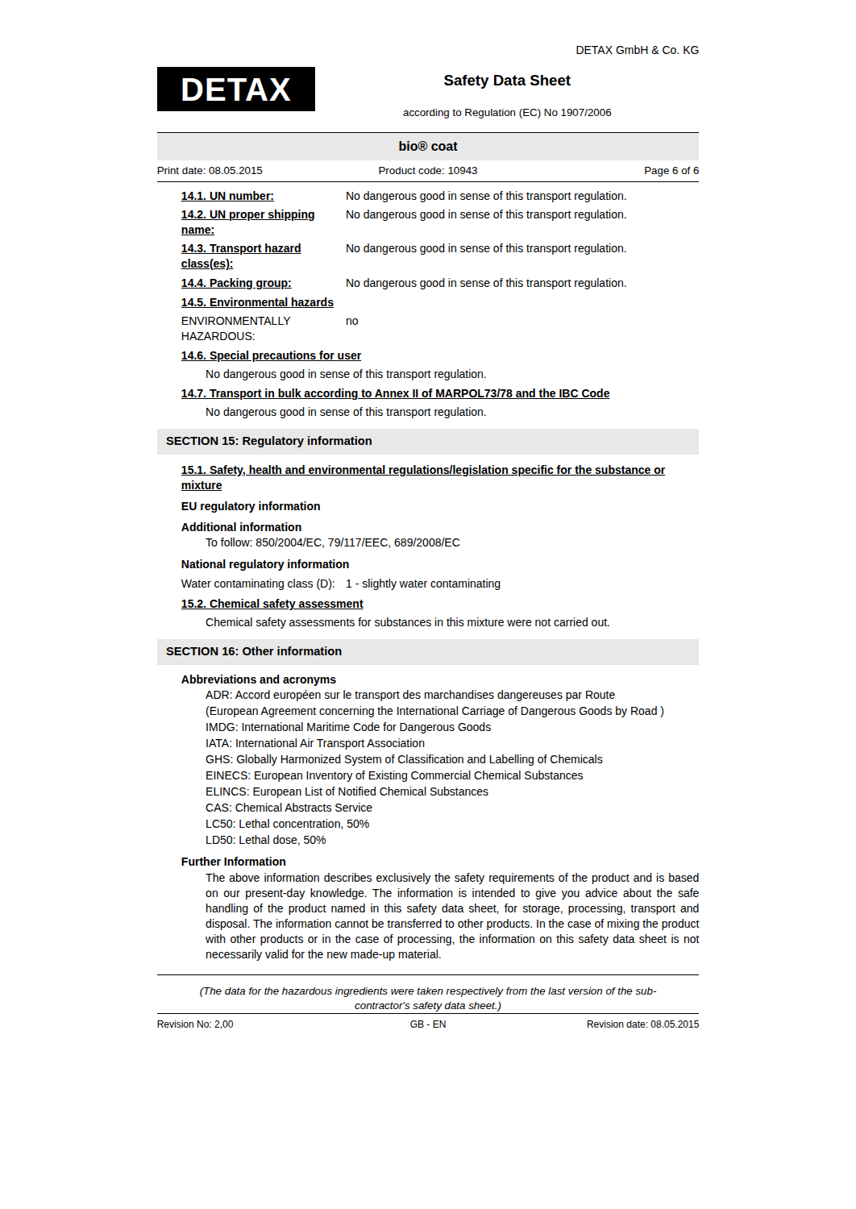DETAX GmbH & Co. KG
DETAX
Safety Data Sheet
according to Regulation (EC) No 1907/2006
bio® coat
Print date: 08.05.2015
Product code: 10943
Page 6 of 6
14.1. UN number:
No dangerous good in sense of this transport regulation.
14.2. UN proper shipping name:
No dangerous good in sense of this transport regulation.
14.3. Transport hazard class(es):
No dangerous good in sense of this transport regulation.
14.4. Packing group:
No dangerous good in sense of this transport regulation.
14.5. Environmental hazards
ENVIRONMENTALLY HAZARDOUS:
no
14.6. Special precautions for user
No dangerous good in sense of this transport regulation.
14.7. Transport in bulk according to Annex II of MARPOL73/78 and the IBC Code
No dangerous good in sense of this transport regulation.
SECTION 15: Regulatory information
15.1. Safety, health and environmental regulations/legislation specific for the substance or mixture
EU regulatory information
Additional information
To follow: 850/2004/EC, 79/117/EEC, 689/2008/EC
National regulatory information
Water contaminating class (D):
1 - slightly water contaminating
15.2. Chemical safety assessment
Chemical safety assessments for substances in this mixture were not carried out.
SECTION 16: Other information
Abbreviations and acronyms
ADR: Accord européen sur le transport des marchandises dangereuses par Route
(European Agreement concerning the International Carriage of Dangerous Goods by Road )
IMDG: International Maritime Code for Dangerous Goods
IATA: International Air Transport Association
GHS: Globally Harmonized System of Classification and Labelling of Chemicals
EINECS: European Inventory of Existing Commercial Chemical Substances
ELINCS: European List of Notified Chemical Substances
CAS: Chemical Abstracts Service
LC50: Lethal concentration, 50%
LD50: Lethal dose, 50%
Further Information
The above information describes exclusively the safety requirements of the product and is based on our present-day knowledge. The information is intended to give you advice about the safe handling of the product named in this safety data sheet, for storage, processing, transport and disposal. The information cannot be transferred to other products. In the case of mixing the product with other products or in the case of processing, the information on this safety data sheet is not necessarily valid for the new made-up material.
(The data for the hazardous ingredients were taken respectively from the last version of the sub-contractor's safety data sheet.)
Revision No: 2,00
GB - EN
Revision date: 08.05.2015